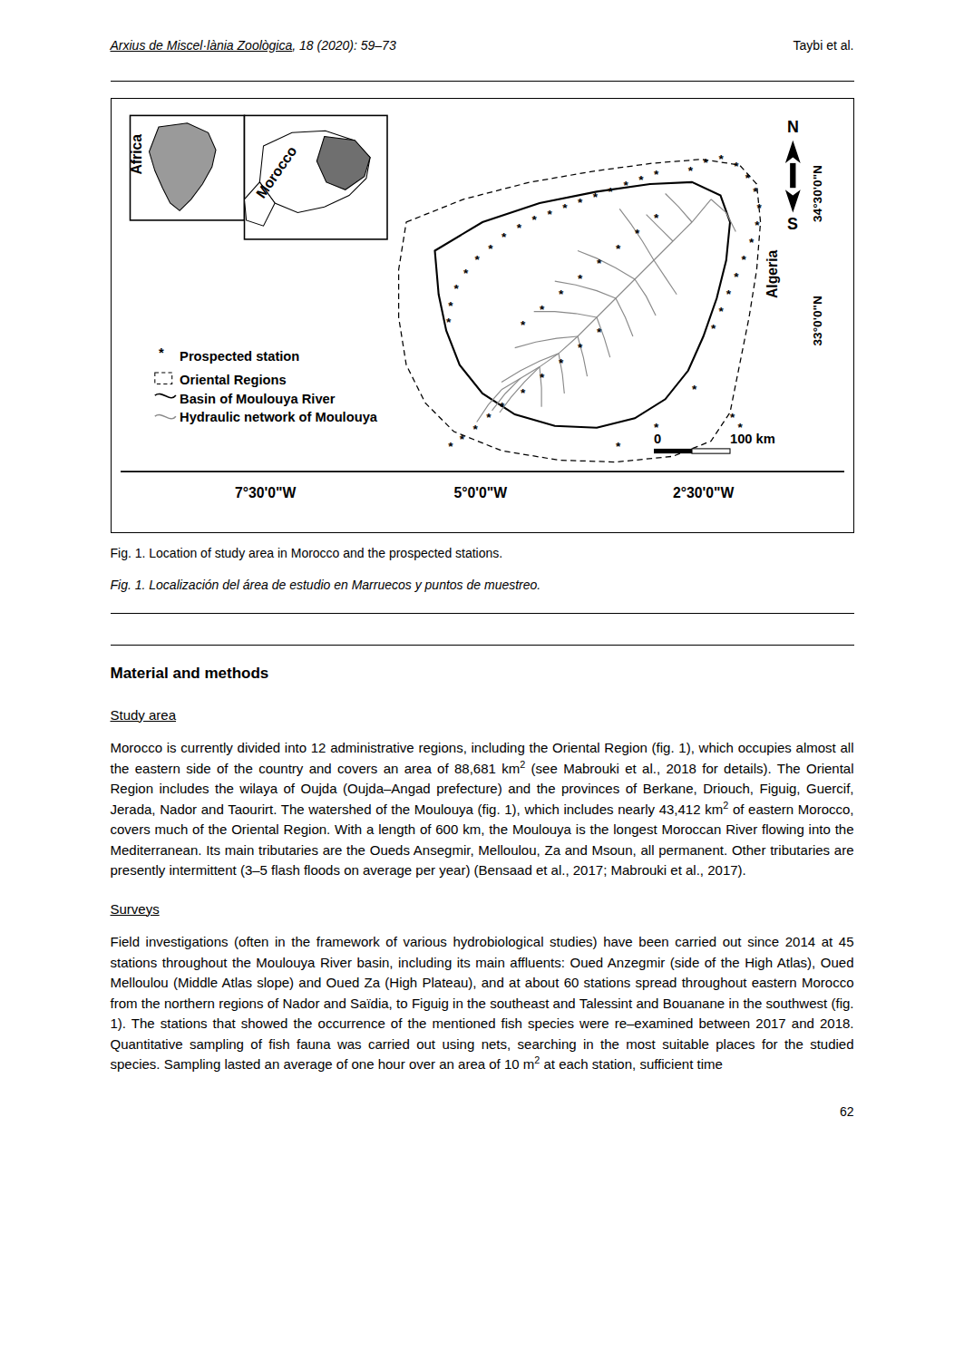Arxius de Miscel·lània Zoològica, 18 (2020): 59–73
Taybi et al.
Africa Morocco N S *** *** *** *** ** *** *** *** *** *** ** *** *** ** *** ** *** ** ** ** * Algeria 34°30'0"N 33°0'0"N * Prospected station Oriental Regions Basin of Moulouya River Hydraulic network of Moulouya 0 100 km 7°30'0"W 5°0'0"W 2°30'0"W
Fig. 1. Location of study area in Morocco and the prospected stations.
Fig. 1. Localización del área de estudio en Marruecos y puntos de muestreo.
Material and methods
Study area
Morocco is currently divided into 12 administrative regions, including the Oriental Region (fig. 1), which occupies almost all the eastern side of the country and covers an area of 88,681 km2 (see Mabrouki et al., 2018 for details). The Oriental Region includes the wilaya of Oujda (Oujda–Angad prefecture) and the provinces of Berkane, Driouch, Figuig, Guercif, Jerada, Nador and Taourirt. The watershed of the Moulouya (fig. 1), which includes nearly 43,412 km2 of eastern Morocco, covers much of the Oriental Region. With a length of 600 km, the Moulouya is the longest Moroccan River flowing into the Mediterranean. Its main tributaries are the Oueds Ansegmir, Melloulou, Za and Msoun, all permanent. Other tributaries are presently intermittent (3–5 flash floods on average per year) (Bensaad et al., 2017; Mabrouki et al., 2017).
Surveys
Field investigations (often in the framework of various hydrobiological studies) have been carried out since 2014 at 45 stations throughout the Moulouya River basin, including its main affluents: Oued Anzegmir (side of the High Atlas), Oued Melloulou (Middle Atlas slope) and Oued Za (High Plateau), and at about 60 stations spread throughout eastern Morocco from the northern regions of Nador and Saïdia, to Figuig in the southeast and Talessint and Bouanane in the southwest (fig. 1). The stations that showed the occurrence of the mentioned fish species were re–examined between 2017 and 2018. Quantitative sampling of fish fauna was carried out using nets, searching in the most suitable places for the studied species. Sampling lasted an average of one hour over an area of 10 m2 at each station, sufficient time
62